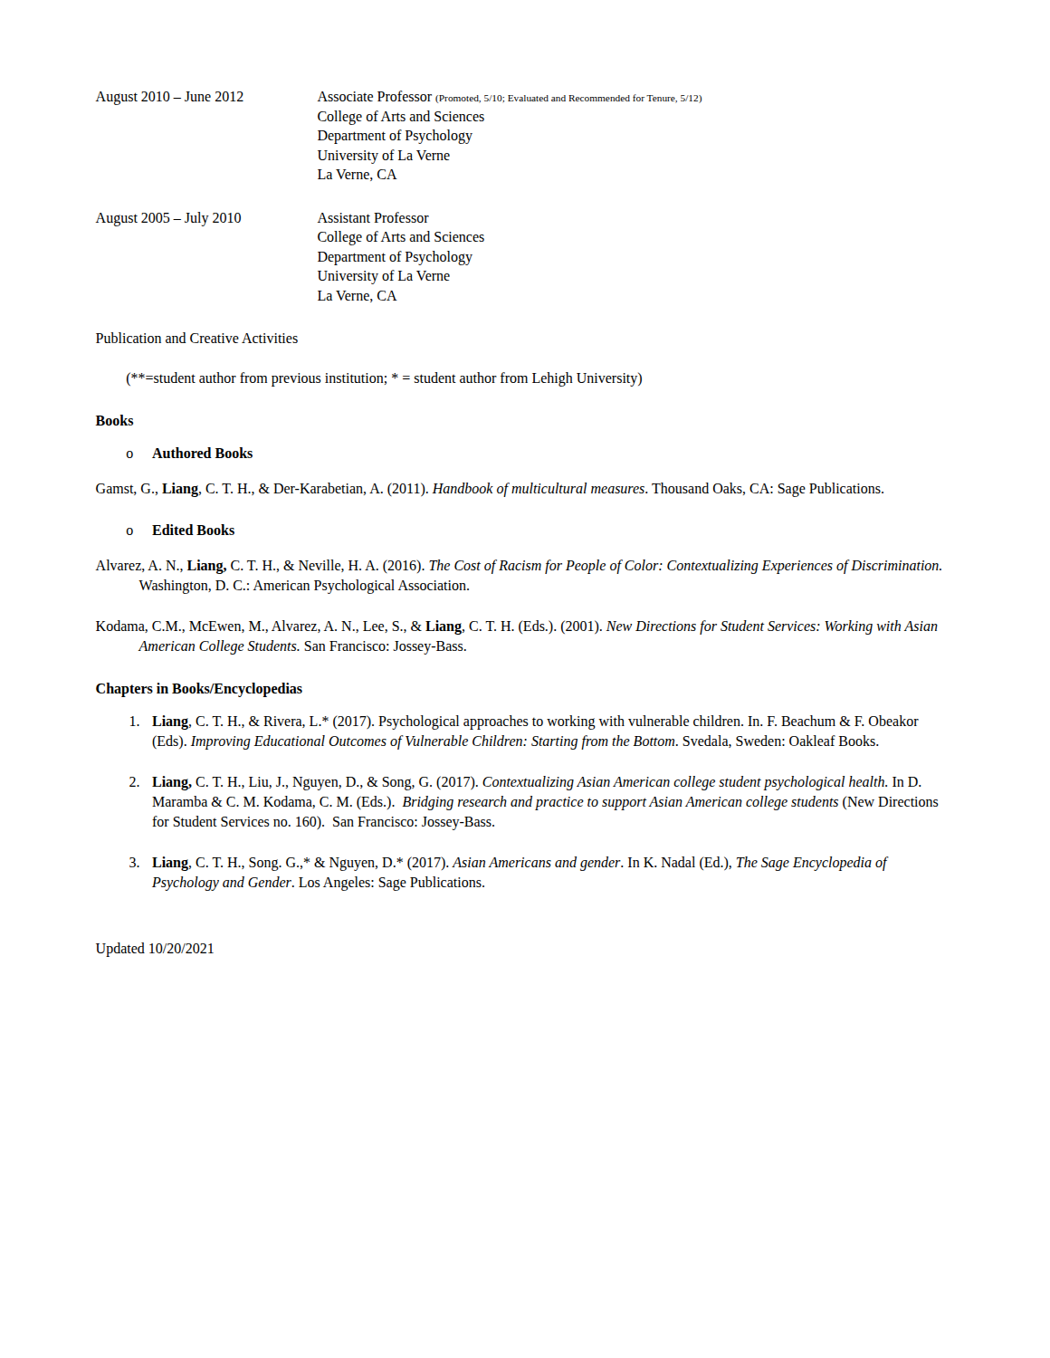August 2010 – June 2012
Associate Professor (Promoted, 5/10; Evaluated and Recommended for Tenure, 5/12)
College of Arts and Sciences
Department of Psychology
University of La Verne
La Verne, CA
August 2005 – July 2010
Assistant Professor
College of Arts and Sciences
Department of Psychology
University of La Verne
La Verne, CA
Publication and Creative Activities
(**=student author from previous institution; * = student author from Lehigh University)
Books
o Authored Books
Gamst, G., Liang, C. T. H., & Der-Karabetian, A. (2011). Handbook of multicultural measures. Thousand Oaks, CA: Sage Publications.
o Edited Books
Alvarez, A. N., Liang, C. T. H., & Neville, H. A. (2016). The Cost of Racism for People of Color: Contextualizing Experiences of Discrimination. Washington, D. C.: American Psychological Association.
Kodama, C.M., McEwen, M., Alvarez, A. N., Lee, S., & Liang, C. T. H. (Eds.). (2001). New Directions for Student Services: Working with Asian American College Students. San Francisco: Jossey-Bass.
Chapters in Books/Encyclopedias
Liang, C. T. H., & Rivera, L.* (2017). Psychological approaches to working with vulnerable children. In. F. Beachum & F. Obeakor (Eds). Improving Educational Outcomes of Vulnerable Children: Starting from the Bottom. Svedala, Sweden: Oakleaf Books.
Liang, C. T. H., Liu, J., Nguyen, D., & Song, G. (2017). Contextualizing Asian American college student psychological health. In D. Maramba & C. M. Kodama, C. M. (Eds.). Bridging research and practice to support Asian American college students (New Directions for Student Services no. 160). San Francisco: Jossey-Bass.
Liang, C. T. H., Song. G.,* & Nguyen, D.* (2017). Asian Americans and gender. In K. Nadal (Ed.), The Sage Encyclopedia of Psychology and Gender. Los Angeles: Sage Publications.
Updated 10/20/2021